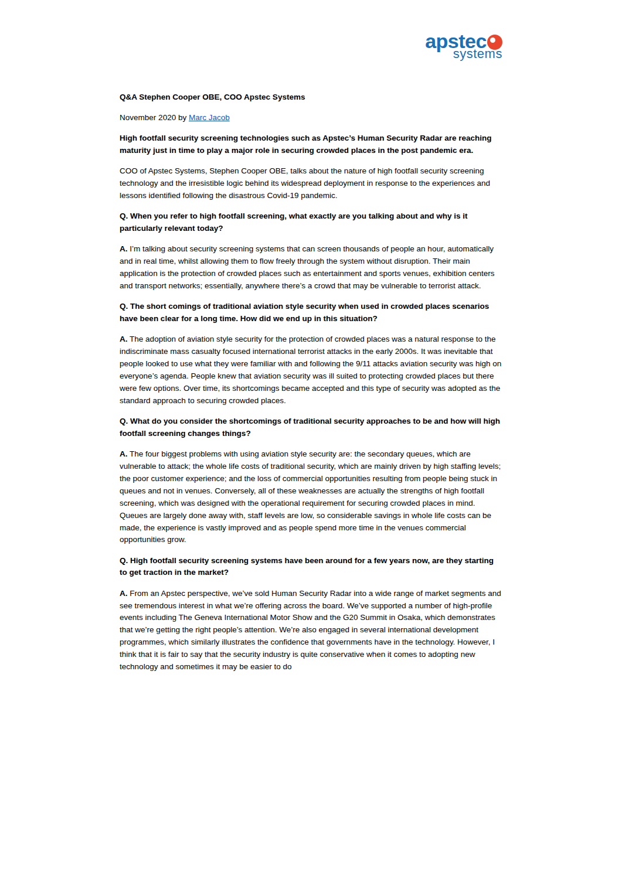apstec
systems
Q&A Stephen Cooper OBE, COO Apstec Systems
November 2020 by Marc Jacob
High footfall security screening technologies such as Apstec’s Human Security Radar are reaching maturity just in time to play a major role in securing crowded places in the post pandemic era.
COO of Apstec Systems, Stephen Cooper OBE, talks about the nature of high footfall security screening technology and the irresistible logic behind its widespread deployment in response to the experiences and lessons identified following the disastrous Covid-19 pandemic.
Q. When you refer to high footfall screening, what exactly are you talking about and why is it particularly relevant today?
A. I’m talking about security screening systems that can screen thousands of people an hour, automatically and in real time, whilst allowing them to flow freely through the system without disruption. Their main application is the protection of crowded places such as entertainment and sports venues, exhibition centers and transport networks; essentially, anywhere there’s a crowd that may be vulnerable to terrorist attack.
Q. The short comings of traditional aviation style security when used in crowded places scenarios have been clear for a long time. How did we end up in this situation?
A. The adoption of aviation style security for the protection of crowded places was a natural response to the indiscriminate mass casualty focused international terrorist attacks in the early 2000s. It was inevitable that people looked to use what they were familiar with and following the 9/11 attacks aviation security was high on everyone’s agenda. People knew that aviation security was ill suited to protecting crowded places but there were few options. Over time, its shortcomings became accepted and this type of security was adopted as the standard approach to securing crowded places.
Q. What do you consider the shortcomings of traditional security approaches to be and how will high footfall screening changes things?
A. The four biggest problems with using aviation style security are: the secondary queues, which are vulnerable to attack; the whole life costs of traditional security, which are mainly driven by high staffing levels; the poor customer experience; and the loss of commercial opportunities resulting from people being stuck in queues and not in venues. Conversely, all of these weaknesses are actually the strengths of high footfall screening, which was designed with the operational requirement for securing crowded places in mind. Queues are largely done away with, staff levels are low, so considerable savings in whole life costs can be made, the experience is vastly improved and as people spend more time in the venues commercial opportunities grow.
Q. High footfall security screening systems have been around for a few years now, are they starting to get traction in the market?
A. From an Apstec perspective, we’ve sold Human Security Radar into a wide range of market segments and see tremendous interest in what we’re offering across the board. We’ve supported a number of high-profile events including The Geneva International Motor Show and the G20 Summit in Osaka, which demonstrates that we’re getting the right people’s attention. We’re also engaged in several international development programmes, which similarly illustrates the confidence that governments have in the technology. However, I think that it is fair to say that the security industry is quite conservative when it comes to adopting new technology and sometimes it may be easier to do